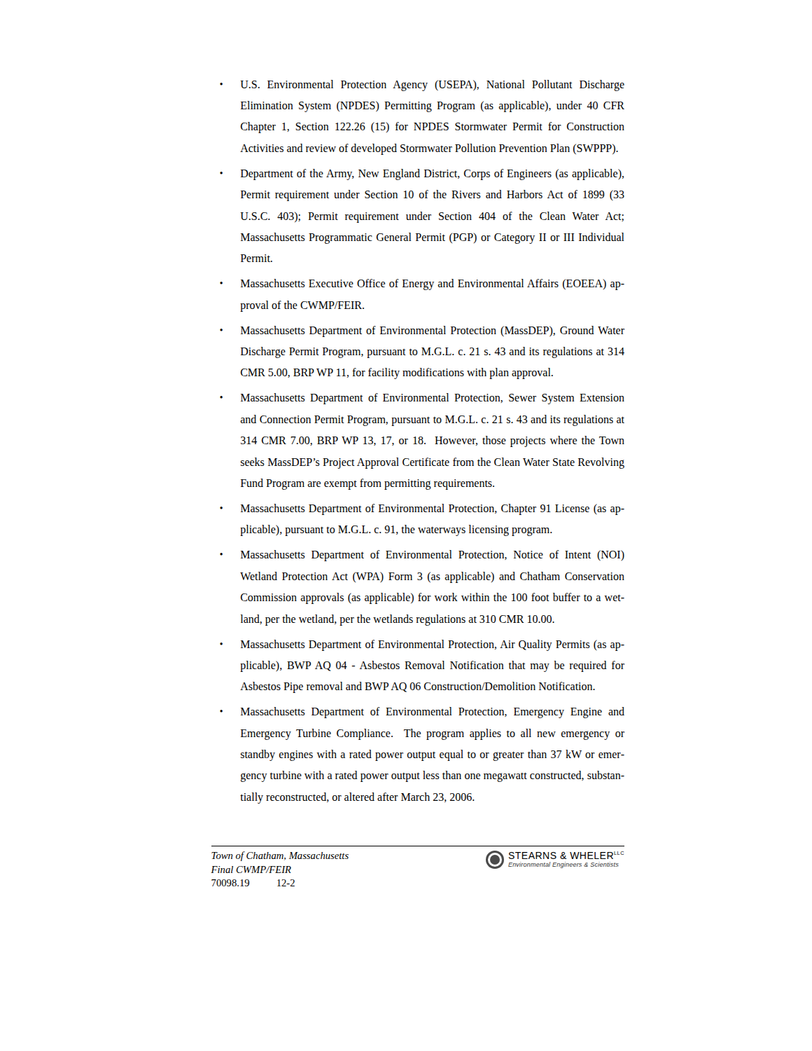U.S. Environmental Protection Agency (USEPA), National Pollutant Discharge Elimination System (NPDES) Permitting Program (as applicable), under 40 CFR Chapter 1, Section 122.26 (15) for NPDES Stormwater Permit for Construction Activities and review of developed Stormwater Pollution Prevention Plan (SWPPP).
Department of the Army, New England District, Corps of Engineers (as applicable), Permit requirement under Section 10 of the Rivers and Harbors Act of 1899 (33 U.S.C. 403); Permit requirement under Section 404 of the Clean Water Act; Massachusetts Programmatic General Permit (PGP) or Category II or III Individual Permit.
Massachusetts Executive Office of Energy and Environmental Affairs (EOEEA) approval of the CWMP/FEIR.
Massachusetts Department of Environmental Protection (MassDEP), Ground Water Discharge Permit Program, pursuant to M.G.L. c. 21 s. 43 and its regulations at 314 CMR 5.00, BRP WP 11, for facility modifications with plan approval.
Massachusetts Department of Environmental Protection, Sewer System Extension and Connection Permit Program, pursuant to M.G.L. c. 21 s. 43 and its regulations at 314 CMR 7.00, BRP WP 13, 17, or 18. However, those projects where the Town seeks MassDEP’s Project Approval Certificate from the Clean Water State Revolving Fund Program are exempt from permitting requirements.
Massachusetts Department of Environmental Protection, Chapter 91 License (as applicable), pursuant to M.G.L. c. 91, the waterways licensing program.
Massachusetts Department of Environmental Protection, Notice of Intent (NOI) Wetland Protection Act (WPA) Form 3 (as applicable) and Chatham Conservation Commission approvals (as applicable) for work within the 100 foot buffer to a wetland, per the wetland, per the wetlands regulations at 310 CMR 10.00.
Massachusetts Department of Environmental Protection, Air Quality Permits (as applicable), BWP AQ 04 - Asbestos Removal Notification that may be required for Asbestos Pipe removal and BWP AQ 06 Construction/Demolition Notification.
Massachusetts Department of Environmental Protection, Emergency Engine and Emergency Turbine Compliance. The program applies to all new emergency or standby engines with a rated power output equal to or greater than 37 kW or emergency turbine with a rated power output less than one megawatt constructed, substantially reconstructed, or altered after March 23, 2006.
Town of Chatham, Massachusetts
Final CWMP/FEIR
70098.1912-2
STEARNS & WHELERLLC
Environmental Engineers & Scientists